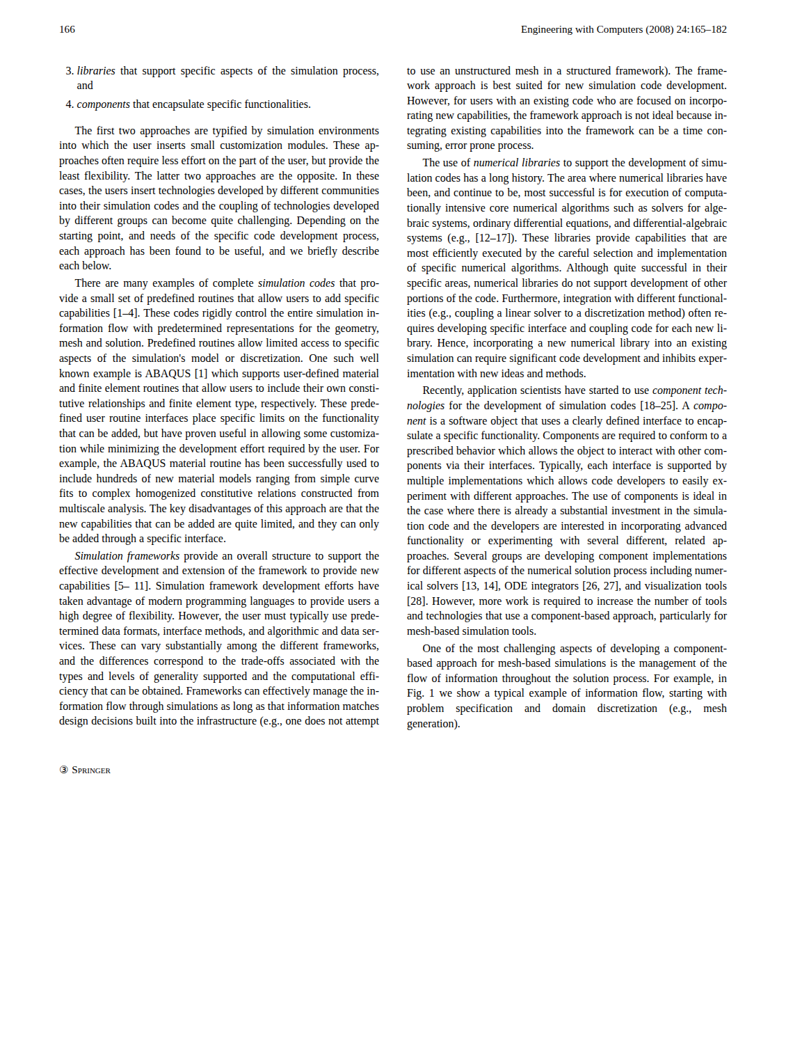166
Engineering with Computers (2008) 24:165–182
libraries that support specific aspects of the simulation process, and
components that encapsulate specific functionalities.
The first two approaches are typified by simulation environments into which the user inserts small customization modules. These approaches often require less effort on the part of the user, but provide the least flexibility. The latter two approaches are the opposite. In these cases, the users insert technologies developed by different communities into their simulation codes and the coupling of technologies developed by different groups can become quite challenging. Depending on the starting point, and needs of the specific code development process, each approach has been found to be useful, and we briefly describe each below.
There are many examples of complete simulation codes that provide a small set of predefined routines that allow users to add specific capabilities [1–4]. These codes rigidly control the entire simulation information flow with predetermined representations for the geometry, mesh and solution. Predefined routines allow limited access to specific aspects of the simulation's model or discretization. One such well known example is ABAQUS [1] which supports user-defined material and finite element routines that allow users to include their own constitutive relationships and finite element type, respectively. These predefined user routine interfaces place specific limits on the functionality that can be added, but have proven useful in allowing some customization while minimizing the development effort required by the user. For example, the ABAQUS material routine has been successfully used to include hundreds of new material models ranging from simple curve fits to complex homogenized constitutive relations constructed from multiscale analysis. The key disadvantages of this approach are that the new capabilities that can be added are quite limited, and they can only be added through a specific interface.
Simulation frameworks provide an overall structure to support the effective development and extension of the framework to provide new capabilities [5– 11]. Simulation framework development efforts have taken advantage of modern programming languages to provide users a high degree of flexibility. However, the user must typically use predetermined data formats, interface methods, and algorithmic and data services. These can vary substantially among the different frameworks, and the differences correspond to the trade-offs associated with the types and levels of generality supported and the computational efficiency that can be obtained. Frameworks can effectively manage the information flow through simulations as long as that information matches design decisions built into the infrastructure (e.g., one does not attempt to use an unstructured mesh in a structured framework). The framework approach is best suited for new simulation code development. However, for users with an existing code who are focused on incorporating new capabilities, the framework approach is not ideal because integrating existing capabilities into the framework can be a time consuming, error prone process.
The use of numerical libraries to support the development of simulation codes has a long history. The area where numerical libraries have been, and continue to be, most successful is for execution of computationally intensive core numerical algorithms such as solvers for algebraic systems, ordinary differential equations, and differential-algebraic systems (e.g., [12–17]). These libraries provide capabilities that are most efficiently executed by the careful selection and implementation of specific numerical algorithms. Although quite successful in their specific areas, numerical libraries do not support development of other portions of the code. Furthermore, integration with different functionalities (e.g., coupling a linear solver to a discretization method) often requires developing specific interface and coupling code for each new library. Hence, incorporating a new numerical library into an existing simulation can require significant code development and inhibits experimentation with new ideas and methods.
Recently, application scientists have started to use component technologies for the development of simulation codes [18–25]. A component is a software object that uses a clearly defined interface to encapsulate a specific functionality. Components are required to conform to a prescribed behavior which allows the object to interact with other components via their interfaces. Typically, each interface is supported by multiple implementations which allows code developers to easily experiment with different approaches. The use of components is ideal in the case where there is already a substantial investment in the simulation code and the developers are interested in incorporating advanced functionality or experimenting with several different, related approaches. Several groups are developing component implementations for different aspects of the numerical solution process including numerical solvers [13, 14], ODE integrators [26, 27], and visualization tools [28]. However, more work is required to increase the number of tools and technologies that use a component-based approach, particularly for mesh-based simulation tools.
One of the most challenging aspects of developing a component-based approach for mesh-based simulations is the management of the flow of information throughout the solution process. For example, in Fig. 1 we show a typical example of information flow, starting with problem specification and domain discretization (e.g., mesh generation).
③ Springer